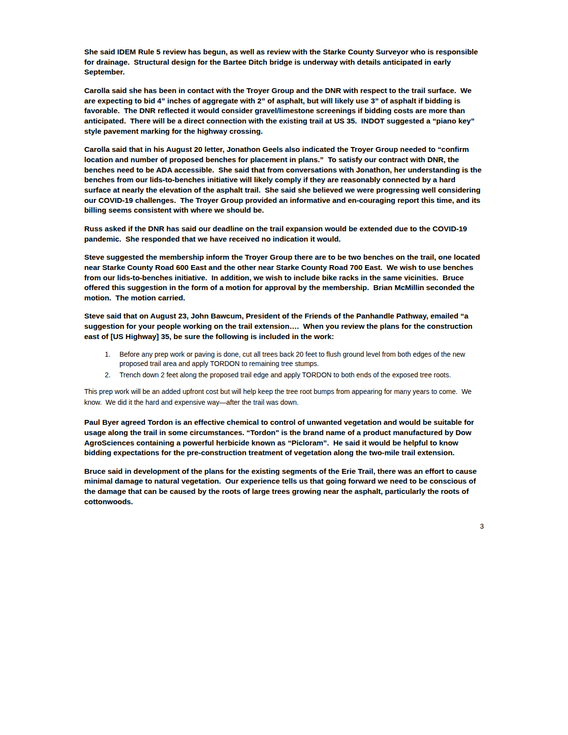She said IDEM Rule 5 review has begun, as well as review with the Starke County Surveyor who is responsible for drainage. Structural design for the Bartee Ditch bridge is underway with details anticipated in early September.
Carolla said she has been in contact with the Troyer Group and the DNR with respect to the trail surface. We are expecting to bid 4” inches of aggregate with 2” of asphalt, but will likely use 3” of asphalt if bidding is favorable. The DNR reflected it would consider gravel/limestone screenings if bidding costs are more than anticipated. There will be a direct connection with the existing trail at US 35. INDOT suggested a “piano key” style pavement marking for the highway crossing.
Carolla said that in his August 20 letter, Jonathon Geels also indicated the Troyer Group needed to “confirm location and number of proposed benches for placement in plans.” To satisfy our contract with DNR, the benches need to be ADA accessible. She said that from conversations with Jonathon, her understanding is the benches from our lids-to-benches initiative will likely comply if they are reasonably connected by a hard surface at nearly the elevation of the asphalt trail. She said she believed we were progressing well considering our COVID-19 challenges. The Troyer Group provided an informative and en-couraging report this time, and its billing seems consistent with where we should be.
Russ asked if the DNR has said our deadline on the trail expansion would be extended due to the COVID-19 pandemic. She responded that we have received no indication it would.
Steve suggested the membership inform the Troyer Group there are to be two benches on the trail, one located near Starke County Road 600 East and the other near Starke County Road 700 East. We wish to use benches from our lids-to-benches initiative. In addition, we wish to include bike racks in the same vicinities. Bruce offered this suggestion in the form of a motion for approval by the membership. Brian McMillin seconded the motion. The motion carried.
Steve said that on August 23, John Bawcum, President of the Friends of the Panhandle Pathway, emailed “a suggestion for your people working on the trail extension…. When you review the plans for the construction east of [US Highway] 35, be sure the following is included in the work:
Before any prep work or paving is done, cut all trees back 20 feet to flush ground level from both edges of the new proposed trail area and apply TORDON to remaining tree stumps.
Trench down 2 feet along the proposed trail edge and apply TORDON to both ends of the exposed tree roots.
This prep work will be an added upfront cost but will help keep the tree root bumps from appearing for many years to come. We know. We did it the hard and expensive way—after the trail was down.
Paul Byer agreed Tordon is an effective chemical to control of unwanted vegetation and would be suitable for usage along the trail in some circumstances. “Tordon" is the brand name of a product manufactured by Dow AgroSciences containing a powerful herbicide known as “Picloram”. He said it would be helpful to know bidding expectations for the pre-construction treatment of vegetation along the two-mile trail extension.
Bruce said in development of the plans for the existing segments of the Erie Trail, there was an effort to cause minimal damage to natural vegetation. Our experience tells us that going forward we need to be conscious of the damage that can be caused by the roots of large trees growing near the asphalt, particularly the roots of cottonwoods.
3